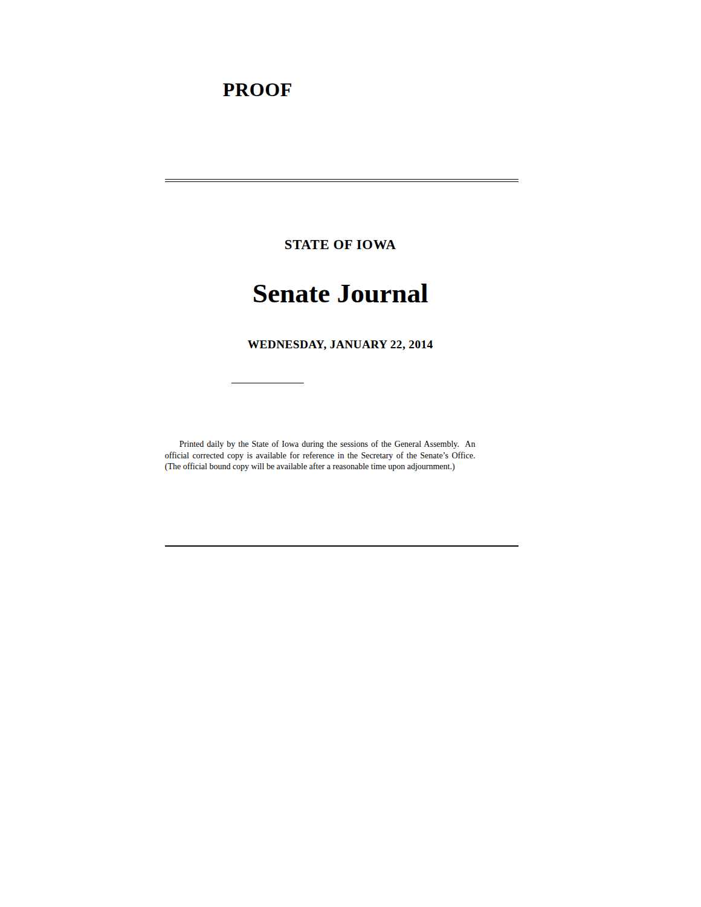PROOF
STATE OF IOWA
Senate Journal
WEDNESDAY, JANUARY 22, 2014
Printed daily by the State of Iowa during the sessions of the General Assembly. An official corrected copy is available for reference in the Secretary of the Senate’s Office. (The official bound copy will be available after a reasonable time upon adjournment.)